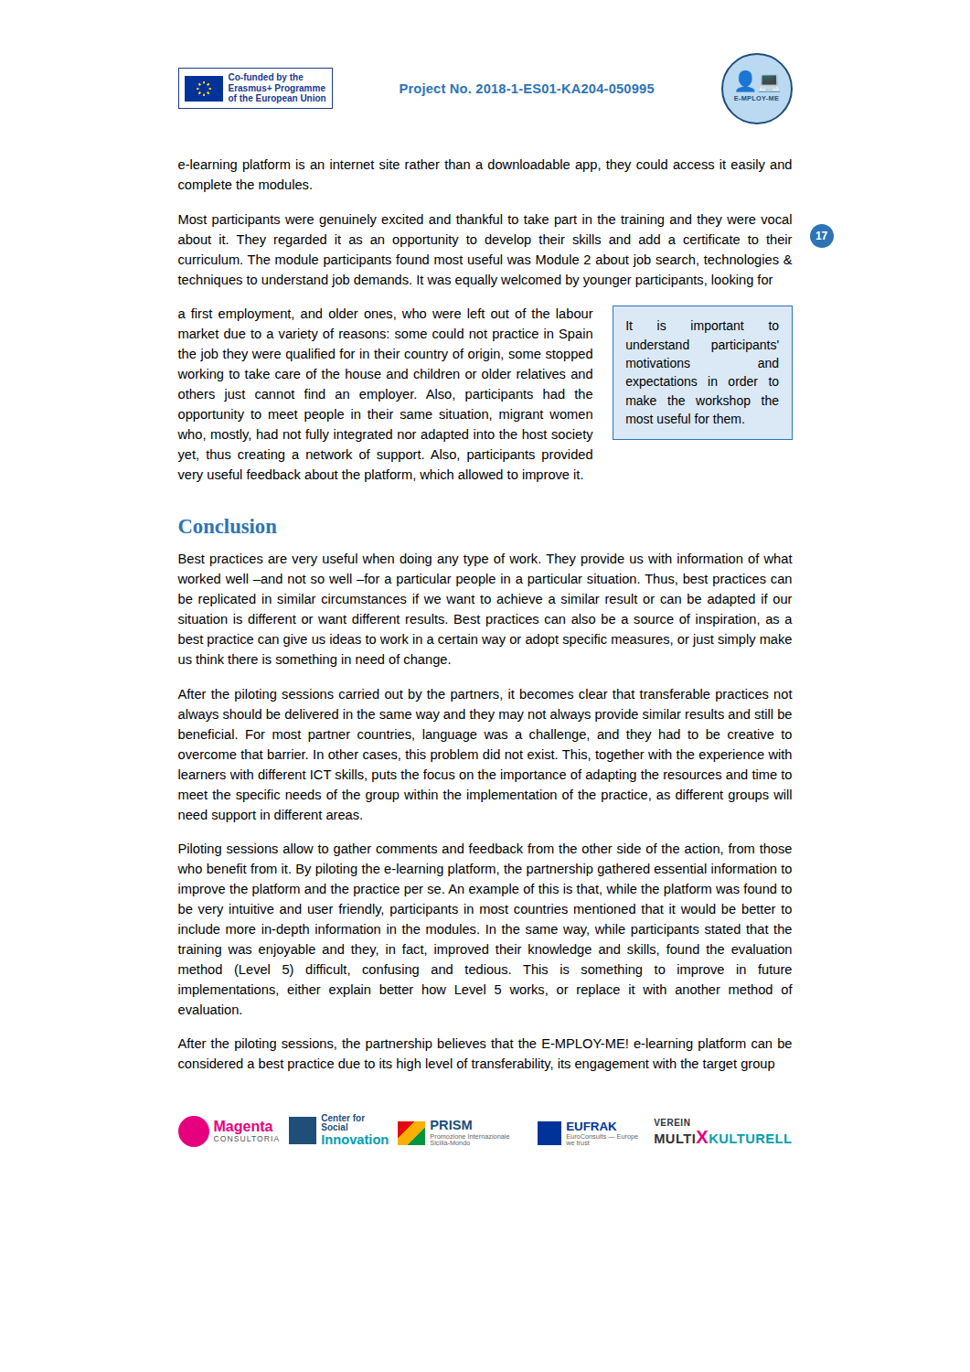Co-funded by the
Erasmus+ Programme
of the European Union
Project No. 2018-1-ES01-KA204-050995
👤💻
E-MPLOY-ME
17
e-learning platform is an internet site rather than a downloadable app, they could access it easily and complete the modules.
Most participants were genuinely excited and thankful to take part in the training and they were vocal about it. They regarded it as an opportunity to develop their skills and add a certificate to their curriculum. The module participants found most useful was Module 2 about job search, technologies & techniques to understand job demands. It was equally welcomed by younger participants, looking for
It is important to understand participants' motivations and expectations in order to make the workshop the most useful for them.
a first employment, and older ones, who were left out of the labour market due to a variety of reasons: some could not practice in Spain the job they were qualified for in their country of origin, some stopped working to take care of the house and children or older relatives and others just cannot find an employer. Also, participants had the opportunity to meet people in their same situation, migrant women who, mostly, had not fully integrated nor adapted into the host society yet, thus creating a network of support. Also, participants provided very useful feedback about the platform, which allowed to improve it.
Conclusion
Best practices are very useful when doing any type of work. They provide us with information of what worked well –and not so well –for a particular people in a particular situation. Thus, best practices can be replicated in similar circumstances if we want to achieve a similar result or can be adapted if our situation is different or want different results. Best practices can also be a source of inspiration, as a best practice can give us ideas to work in a certain way or adopt specific measures, or just simply make us think there is something in need of change.
After the piloting sessions carried out by the partners, it becomes clear that transferable practices not always should be delivered in the same way and they may not always provide similar results and still be beneficial. For most partner countries, language was a challenge, and they had to be creative to overcome that barrier. In other cases, this problem did not exist. This, together with the experience with learners with different ICT skills, puts the focus on the importance of adapting the resources and time to meet the specific needs of the group within the implementation of the practice, as different groups will need support in different areas.
Piloting sessions allow to gather comments and feedback from the other side of the action, from those who benefit from it. By piloting the e-learning platform, the partnership gathered essential information to improve the platform and the practice per se. An example of this is that, while the platform was found to be very intuitive and user friendly, participants in most countries mentioned that it would be better to include more in-depth information in the modules. In the same way, while participants stated that the training was enjoyable and they, in fact, improved their knowledge and skills, found the evaluation method (Level 5) difficult, confusing and tedious. This is something to improve in future implementations, either explain better how Level 5 works, or replace it with another method of evaluation.
After the piloting sessions, the partnership believes that the E-MPLOY-ME! e-learning platform can be considered a best practice due to its high level of transferability, its engagement with the target group
MagentaCONSULTORIA
Center for SocialInnovation
PRISMPromozione Internazionale Sicilia-Mondo
EUFRAKEuroConsults — Europe we trust
VEREINMULTIXKULTURELL